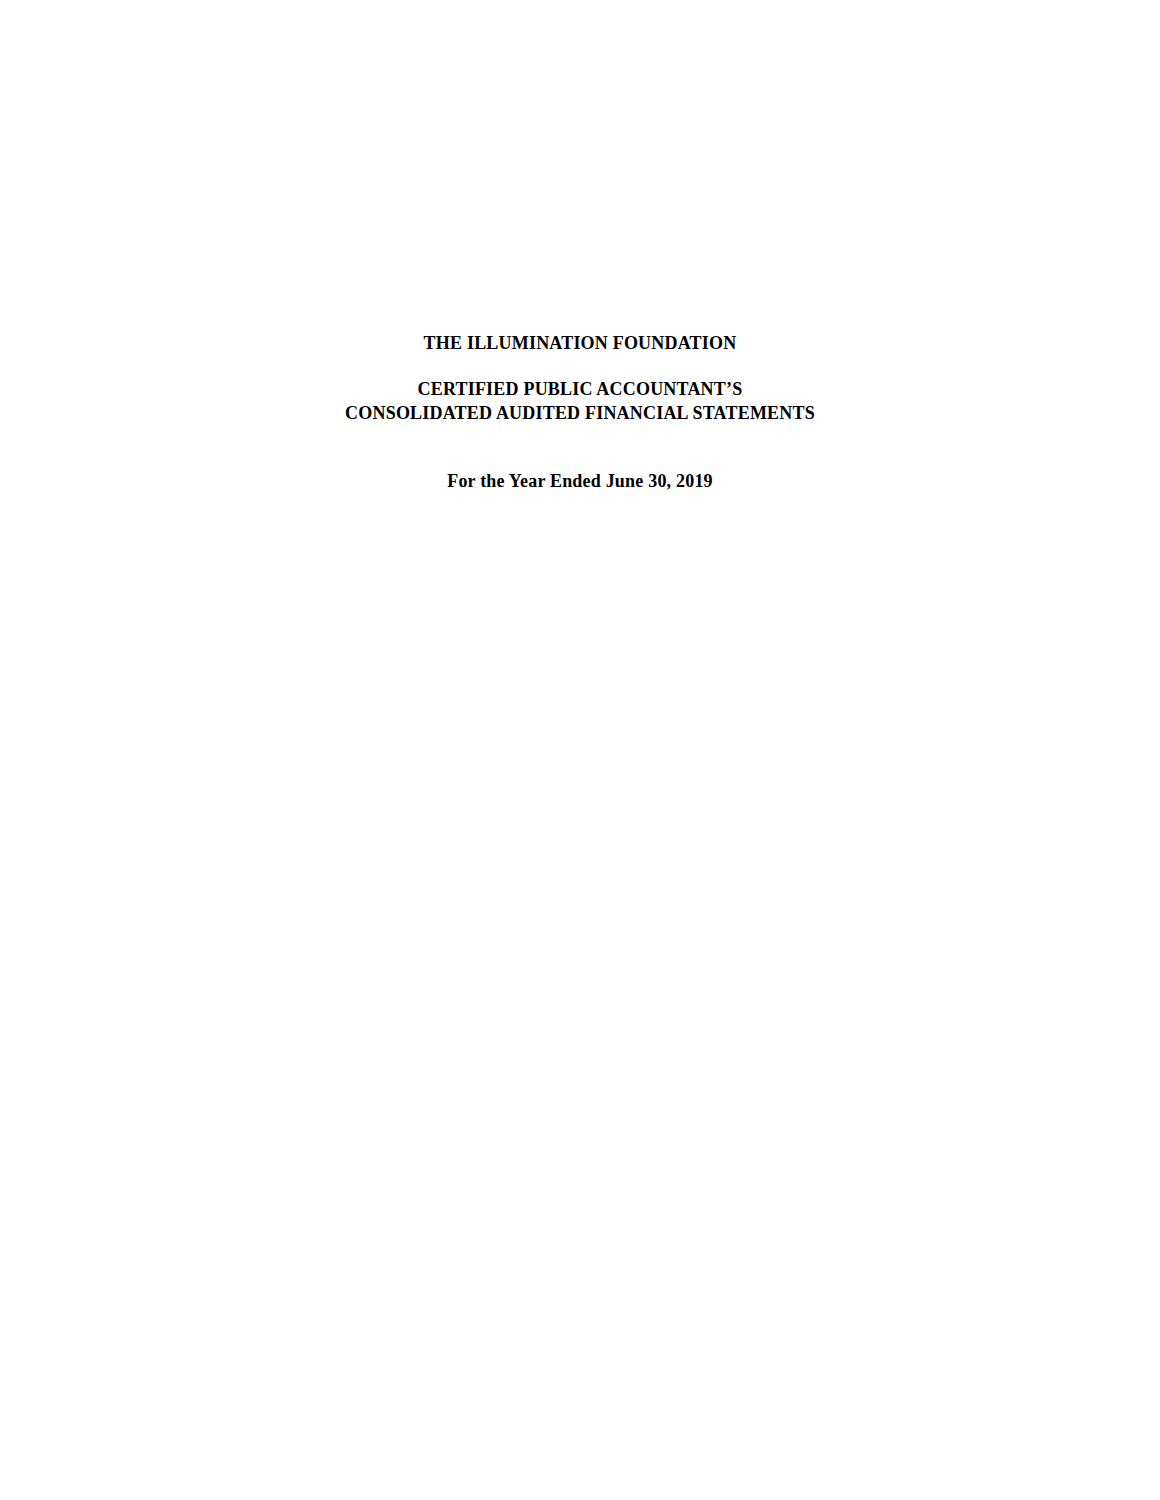THE ILLUMINATION FOUNDATION
CERTIFIED PUBLIC ACCOUNTANT’S
CONSOLIDATED AUDITED FINANCIAL STATEMENTS
For the Year Ended June 30, 2019